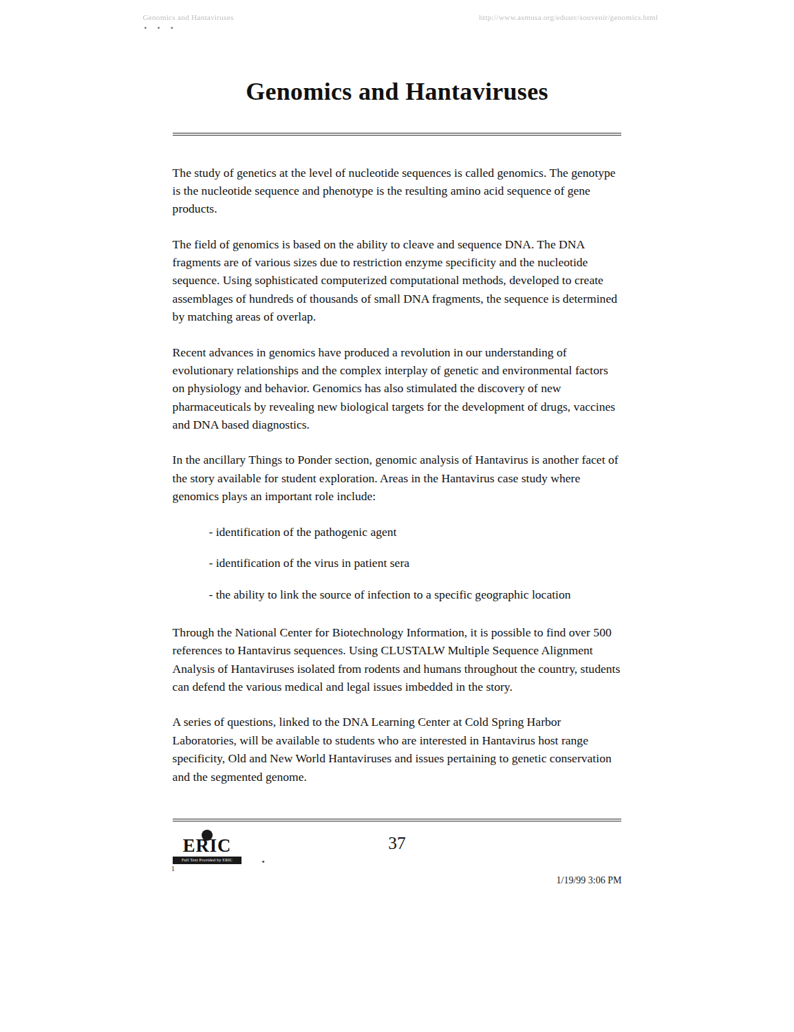Genomics and Hantaviruses http://www.asmusa.org/edusrc/souvenir/genomics.html
• • •
Genomics and Hantaviruses
The study of genetics at the level of nucleotide sequences is called genomics. The genotype is the nucleotide sequence and phenotype is the resulting amino acid sequence of gene products.
The field of genomics is based on the ability to cleave and sequence DNA. The DNA fragments are of various sizes due to restriction enzyme specificity and the nucleotide sequence. Using sophisticated computerized computational methods, developed to create assemblages of hundreds of thousands of small DNA fragments, the sequence is determined by matching areas of overlap.
Recent advances in genomics have produced a revolution in our understanding of evolutionary relationships and the complex interplay of genetic and environmental factors on physiology and behavior. Genomics has also stimulated the discovery of new pharmaceuticals by revealing new biological targets for the development of drugs, vaccines and DNA based diagnostics.
In the ancillary Things to Ponder section, genomic analysis of Hantavirus is another facet of the story available for student exploration. Areas in the Hantavirus case study where genomics plays an important role include:
identification of the pathogenic agent
identification of the virus in patient sera
the ability to link the source of infection to a specific geographic location
Through the National Center for Biotechnology Information, it is possible to find over 500 references to Hantavirus sequences. Using CLUSTALW Multiple Sequence Alignment Analysis of Hantaviruses isolated from rodents and humans throughout the country, students can defend the various medical and legal issues imbedded in the story.
A series of questions, linked to the DNA Learning Center at Cold Spring Harbor Laboratories, will be available to students who are interested in Hantavirus host range specificity, Old and New World Hantaviruses and issues pertaining to genetic conservation and the segmented genome.
ERIC
Full Text Provided by ERIC
1
37
•
1/19/99 3:06 PM